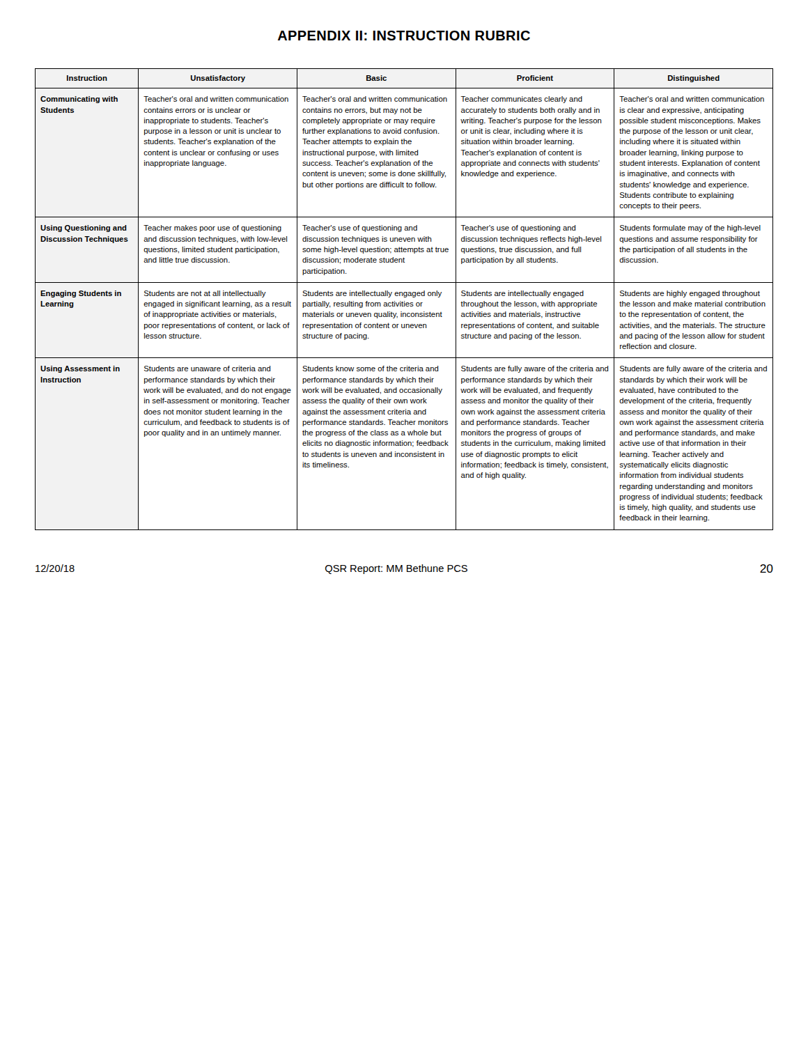APPENDIX II: INSTRUCTION RUBRIC
| Instruction | Unsatisfactory | Basic | Proficient | Distinguished |
| --- | --- | --- | --- | --- |
| Communicating with Students | Teacher's oral and written communication contains errors or is unclear or inappropriate to students. Teacher's purpose in a lesson or unit is unclear to students. Teacher's explanation of the content is unclear or confusing or uses inappropriate language. | Teacher's oral and written communication contains no errors, but may not be completely appropriate or may require further explanations to avoid confusion. Teacher attempts to explain the instructional purpose, with limited success. Teacher's explanation of the content is uneven; some is done skillfully, but other portions are difficult to follow. | Teacher communicates clearly and accurately to students both orally and in writing. Teacher's purpose for the lesson or unit is clear, including where it is situation within broader learning. Teacher's explanation of content is appropriate and connects with students' knowledge and experience. | Teacher's oral and written communication is clear and expressive, anticipating possible student misconceptions. Makes the purpose of the lesson or unit clear, including where it is situated within broader learning, linking purpose to student interests. Explanation of content is imaginative, and connects with students' knowledge and experience. Students contribute to explaining concepts to their peers. |
| Using Questioning and Discussion Techniques | Teacher makes poor use of questioning and discussion techniques, with low-level questions, limited student participation, and little true discussion. | Teacher's use of questioning and discussion techniques is uneven with some high-level question; attempts at true discussion; moderate student participation. | Teacher's use of questioning and discussion techniques reflects high-level questions, true discussion, and full participation by all students. | Students formulate may of the high-level questions and assume responsibility for the participation of all students in the discussion. |
| Engaging Students in Learning | Students are not at all intellectually engaged in significant learning, as a result of inappropriate activities or materials, poor representations of content, or lack of lesson structure. | Students are intellectually engaged only partially, resulting from activities or materials or uneven quality, inconsistent representation of content or uneven structure of pacing. | Students are intellectually engaged throughout the lesson, with appropriate activities and materials, instructive representations of content, and suitable structure and pacing of the lesson. | Students are highly engaged throughout the lesson and make material contribution to the representation of content, the activities, and the materials. The structure and pacing of the lesson allow for student reflection and closure. |
| Using Assessment in Instruction | Students are unaware of criteria and performance standards by which their work will be evaluated, and do not engage in self-assessment or monitoring. Teacher does not monitor student learning in the curriculum, and feedback to students is of poor quality and in an untimely manner. | Students know some of the criteria and performance standards by which their work will be evaluated, and occasionally assess the quality of their own work against the assessment criteria and performance standards. Teacher monitors the progress of the class as a whole but elicits no diagnostic information; feedback to students is uneven and inconsistent in its timeliness. | Students are fully aware of the criteria and performance standards by which their work will be evaluated, and frequently assess and monitor the quality of their own work against the assessment criteria and performance standards. Teacher monitors the progress of groups of students in the curriculum, making limited use of diagnostic prompts to elicit information; feedback is timely, consistent, and of high quality. | Students are fully aware of the criteria and standards by which their work will be evaluated, have contributed to the development of the criteria, frequently assess and monitor the quality of their own work against the assessment criteria and performance standards, and make active use of that information in their learning. Teacher actively and systematically elicits diagnostic information from individual students regarding understanding and monitors progress of individual students; feedback is timely, high quality, and students use feedback in their learning. |
12/20/18 QSR Report: MM Bethune PCS 20